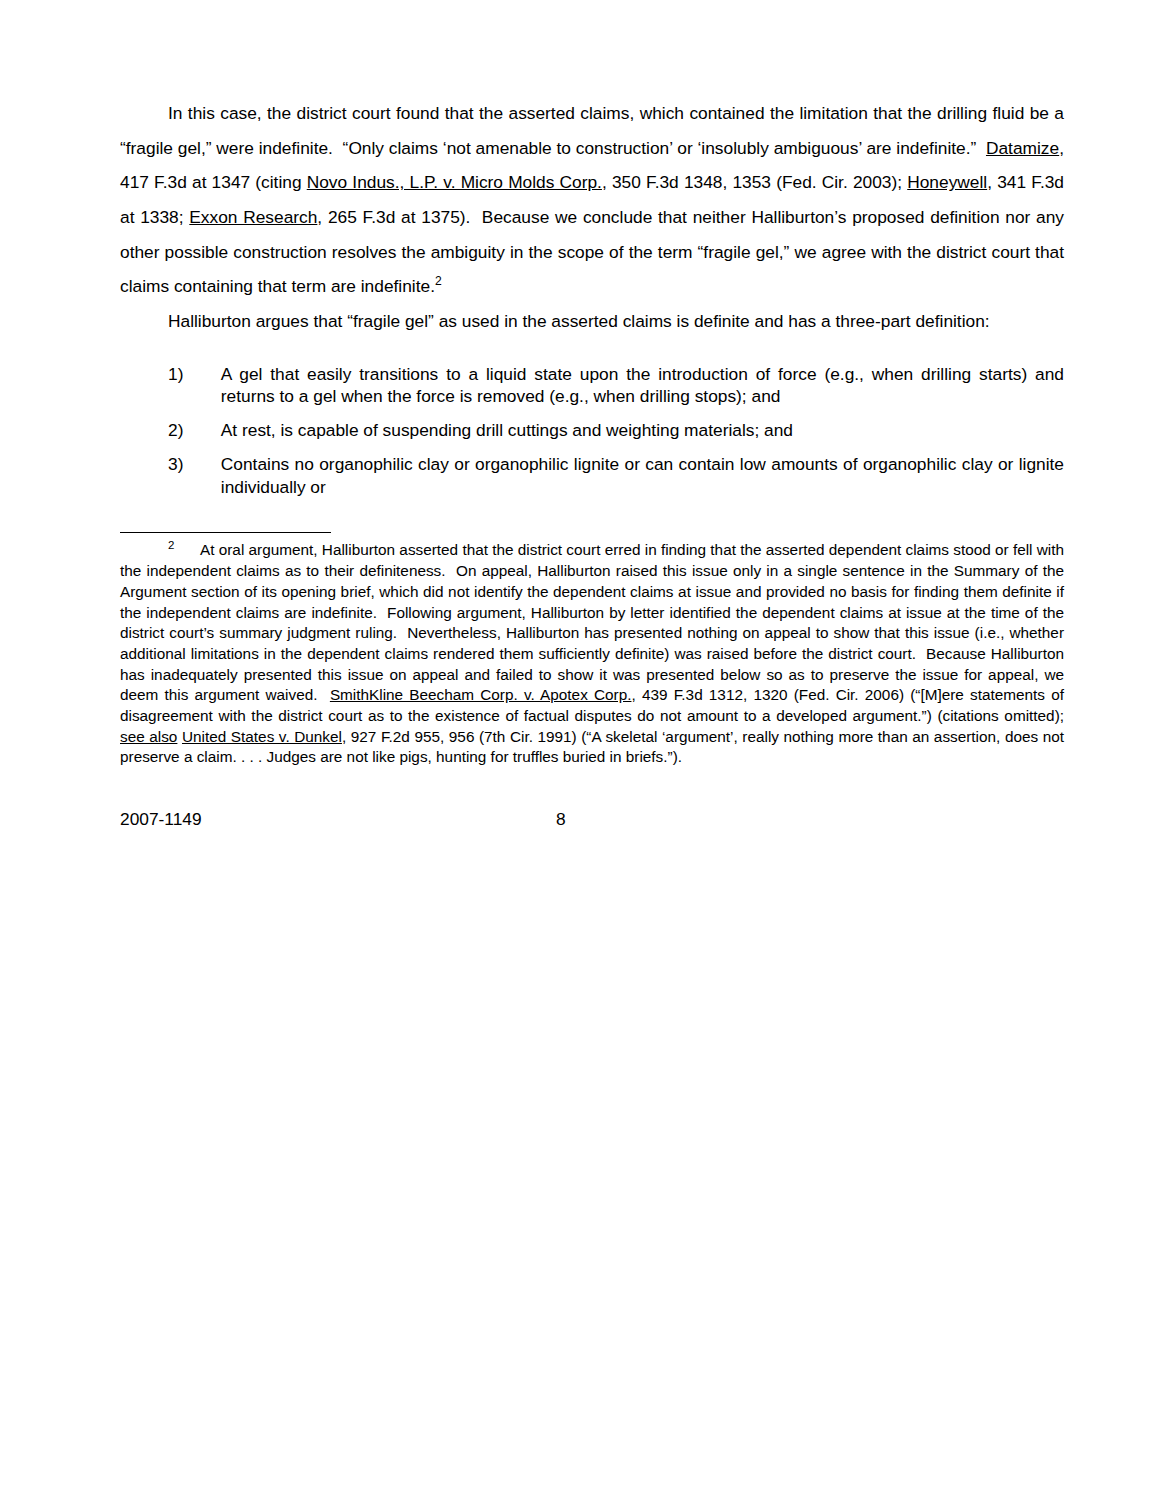In this case, the district court found that the asserted claims, which contained the limitation that the drilling fluid be a “fragile gel,” were indefinite. “Only claims ‘not amenable to construction’ or ‘insolubly ambiguous’ are indefinite.” Datamize, 417 F.3d at 1347 (citing Novo Indus., L.P. v. Micro Molds Corp., 350 F.3d 1348, 1353 (Fed. Cir. 2003); Honeywell, 341 F.3d at 1338; Exxon Research, 265 F.3d at 1375). Because we conclude that neither Halliburton’s proposed definition nor any other possible construction resolves the ambiguity in the scope of the term “fragile gel,” we agree with the district court that claims containing that term are indefinite.2
Halliburton argues that “fragile gel” as used in the asserted claims is definite and has a three-part definition:
1) A gel that easily transitions to a liquid state upon the introduction of force (e.g., when drilling starts) and returns to a gel when the force is removed (e.g., when drilling stops); and
2) At rest, is capable of suspending drill cuttings and weighting materials; and
3) Contains no organophilic clay or organophilic lignite or can contain low amounts of organophilic clay or lignite individually or
2 At oral argument, Halliburton asserted that the district court erred in finding that the asserted dependent claims stood or fell with the independent claims as to their definiteness. On appeal, Halliburton raised this issue only in a single sentence in the Summary of the Argument section of its opening brief, which did not identify the dependent claims at issue and provided no basis for finding them definite if the independent claims are indefinite. Following argument, Halliburton by letter identified the dependent claims at issue at the time of the district court’s summary judgment ruling. Nevertheless, Halliburton has presented nothing on appeal to show that this issue (i.e., whether additional limitations in the dependent claims rendered them sufficiently definite) was raised before the district court. Because Halliburton has inadequately presented this issue on appeal and failed to show it was presented below so as to preserve the issue for appeal, we deem this argument waived. SmithKline Beecham Corp. v. Apotex Corp., 439 F.3d 1312, 1320 (Fed. Cir. 2006) (“[M]ere statements of disagreement with the district court as to the existence of factual disputes do not amount to a developed argument.”) (citations omitted); see also United States v. Dunkel, 927 F.2d 955, 956 (7th Cir. 1991) (“A skeletal ‘argument’, really nothing more than an assertion, does not preserve a claim. . . . Judges are not like pigs, hunting for truffles buried in briefs.”).
2007-1149 8